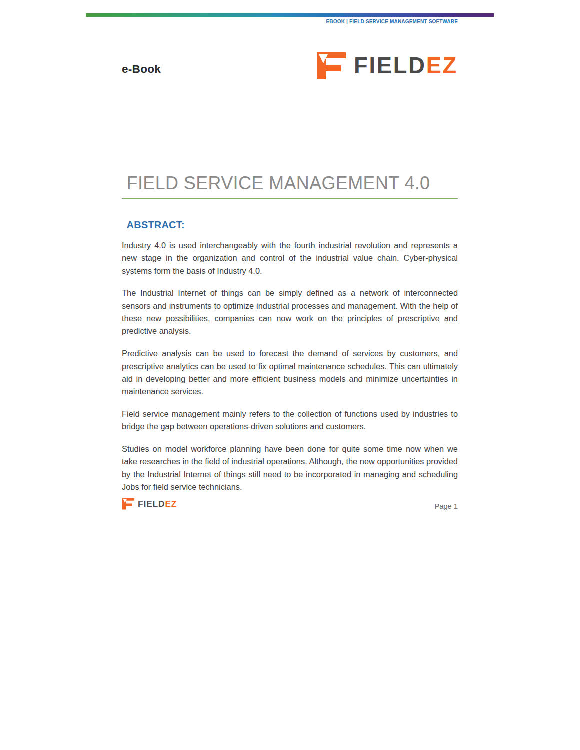Ebook | Field Service Management Software
e-Book
FIELD EZ
FIELD SERVICE MANAGEMENT 4.0
ABSTRACT:
Industry 4.0 is used interchangeably with the fourth industrial revolution and represents a new stage in the organization and control of the industrial value chain. Cyber-physical systems form the basis of Industry 4.0.
The Industrial Internet of things can be simply defined as a network of interconnected sensors and instruments to optimize industrial processes and management. With the help of these new possibilities, companies can now work on the principles of prescriptive and predictive analysis.
Predictive analysis can be used to forecast the demand of services by customers, and prescriptive analytics can be used to fix optimal maintenance schedules. This can ultimately aid in developing better and more efficient business models and minimize uncertainties in maintenance services.
Field service management mainly refers to the collection of functions used by industries to bridge the gap between operations-driven solutions and customers.
Studies on model workforce planning have been done for quite some time now when we take researches in the field of industrial operations. Although, the new opportunities provided by the Industrial Internet of things still need to be incorporated in managing and scheduling Jobs for field service technicians.
FIELD EZ
Page 1